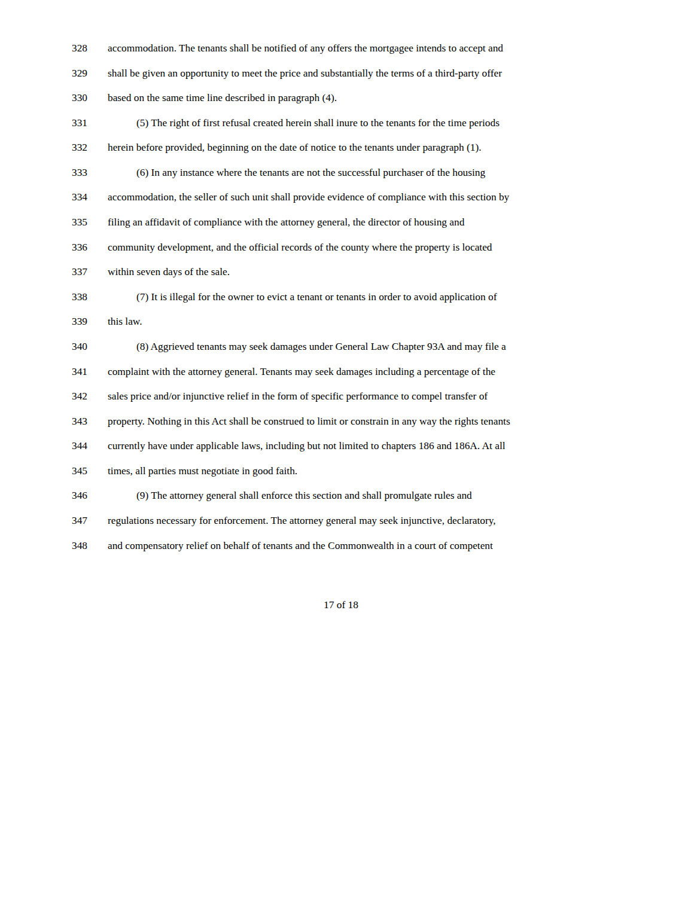328
accommodation. The tenants shall be notified of any offers the mortgagee intends to accept and
329
shall be given an opportunity to meet the price and substantially the terms of a third-party offer
330
based on the same time line described in paragraph (4).
331
(5) The right of first refusal created herein shall inure to the tenants for the time periods
332
herein before provided, beginning on the date of notice to the tenants under paragraph (1).
333
(6) In any instance where the tenants are not the successful purchaser of the housing
334
accommodation, the seller of such unit shall provide evidence of compliance with this section by
335
filing an affidavit of compliance with the attorney general, the director of housing and
336
community development, and the official records of the county where the property is located
337
within seven days of the sale.
338
(7) It is illegal for the owner to evict a tenant or tenants in order to avoid application of
339
this law.
340
(8) Aggrieved tenants may seek damages under General Law Chapter 93A and may file a
341
complaint with the attorney general. Tenants may seek damages including a percentage of the
342
sales price and/or injunctive relief in the form of specific performance to compel transfer of
343
property. Nothing in this Act shall be construed to limit or constrain in any way the rights tenants
344
currently have under applicable laws, including but not limited to chapters 186 and 186A. At all
345
times, all parties must negotiate in good faith.
346
(9) The attorney general shall enforce this section and shall promulgate rules and
347
regulations necessary for enforcement. The attorney general may seek injunctive, declaratory,
348
and compensatory relief on behalf of tenants and the Commonwealth in a court of competent
17 of 18